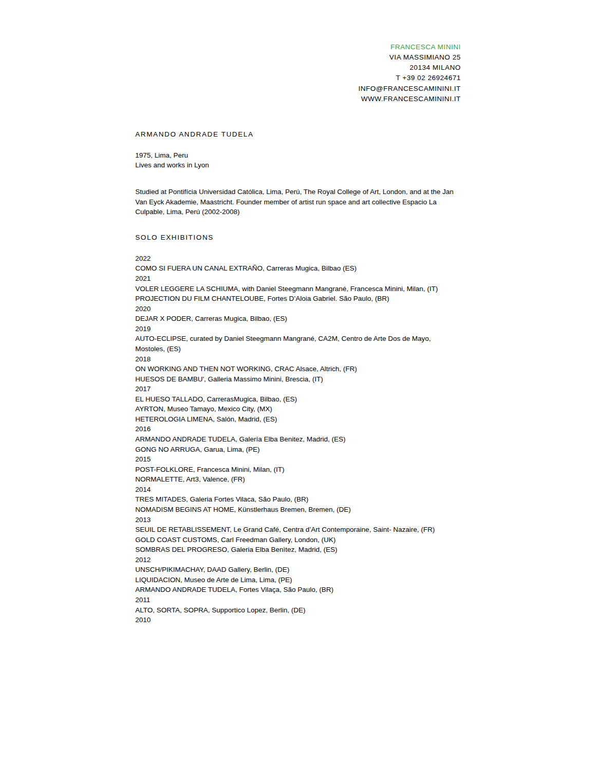FRANCESCA MININI
VIA MASSIMIANO 25
20134 MILANO
T +39 02 26924671
INFO@FRANCESCAMININI.IT
WWW.FRANCESCAMININI.IT
ARMANDO ANDRADE TUDELA
1975, Lima, Peru
Lives and works in Lyon
Studied at Pontifícia Universidad Católica, Lima, Perú, The Royal College of Art, London, and at the Jan Van Eyck Akademie, Maastricht. Founder member of artist run space and art collective Espacio La Culpable, Lima, Perú (2002-2008)
SOLO EXHIBITIONS
2022
COMO SI FUERA UN CANAL EXTRAÑO, Carreras Mugica, Bilbao (ES)
2021
VOLER LEGGERE LA SCHIUMA, with Daniel Steegmann Mangrané, Francesca Minini, Milan, (IT)
PROJECTION DU FILM CHANTELOUBE, Fortes D’Aloia Gabriel. São Paulo, (BR)
2020
DEJAR X PODER, Carreras Mugica, Bilbao, (ES)
2019
AUTO-ECLIPSE, curated by Daniel Steegmann Mangrané, CA2M, Centro de Arte Dos de Mayo, Mostoles, (ES)
2018
ON WORKING AND THEN NOT WORKING, CRAC Alsace, Altrich, (FR)
HUESOS DE BAMBU', Galleria Massimo Minini, Brescia, (IT)
2017
EL HUESO TALLADO, CarrerasMugica, Bilbao, (ES)
AYRTON, Museo Tamayo, Mexico City, (MX)
HETEROLOGIA LIMENA, Salón, Madrid, (ES)
2016
ARMANDO ANDRADE TUDELA, Galería Elba Benitez, Madrid, (ES)
GONG NO ARRUGA, Garua, Lima, (PE)
2015
POST-FOLKLORE, Francesca Minini, Milan, (IT)
NORMALETTE, Art3, Valence, (FR)
2014
TRES MITADES, Galeria Fortes Vilaca, São Paulo, (BR)
NOMADISM BEGINS AT HOME, Künstlerhaus Bremen, Bremen, (DE)
2013
SEUIL DE RETABLISSEMENT, Le Grand Café, Centra d’Art Contemporaine, Saint- Nazaire, (FR)
GOLD COAST CUSTOMS, Carl Freedman Gallery, London, (UK)
SOMBRAS DEL PROGRESO, Galeria Elba Benìtez, Madrid, (ES)
2012
UNSCH/PIKIMACHAY, DAAD Gallery, Berlin, (DE)
LIQUIDACION, Museo de Arte de Lima, Lima, (PE)
ARMANDO ANDRADE TUDELA, Fortes Vilaça, São Paulo, (BR)
2011
ALTO, SORTA, SOPRA, Supportico Lopez, Berlin, (DE)
2010